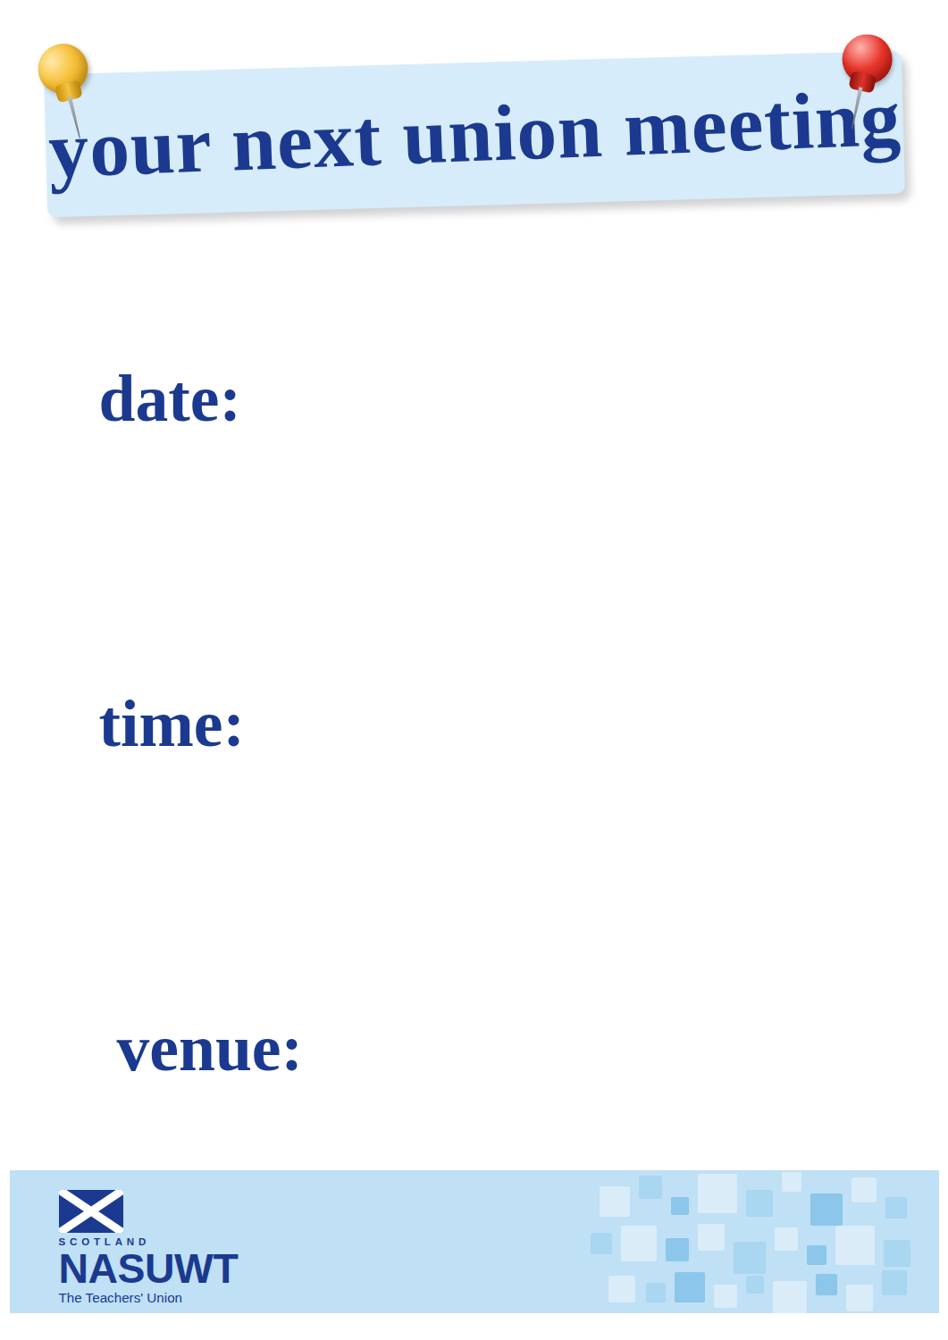your next union meeting
date:
time:
venue:
SCOTLAND
NASUWT
The Teachers' Union